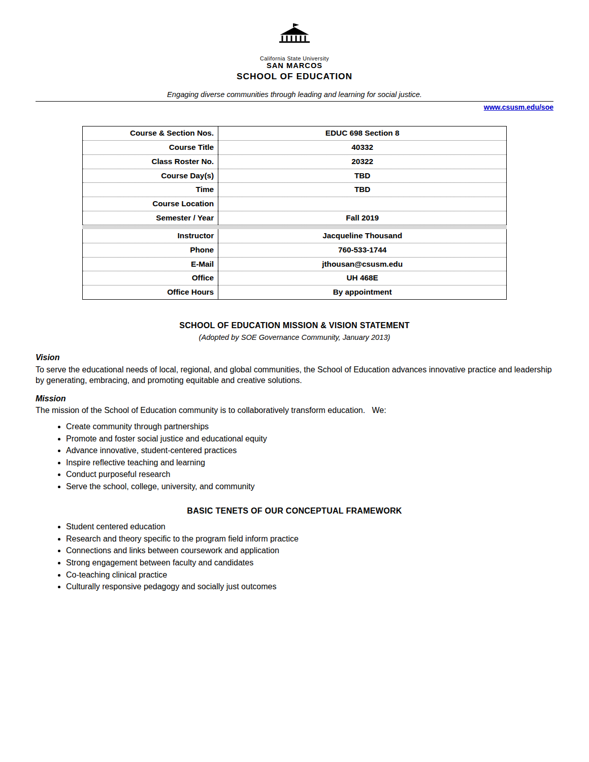California State University
SAN MARCOS
SCHOOL OF EDUCATION
Engaging diverse communities through leading and learning for social justice.
www.csusm.edu/soe
| Course & Section Nos. | EDUC 698 Section 8 |
| Course Title | 40332 |
| Class Roster No. | 20322 |
| Course Day(s) | TBD |
| Time | TBD |
| Course Location | |
| Semester / Year | Fall 2019 |
| Instructor | Jacqueline Thousand |
| Phone | 760-533-1744 |
| E-Mail | jthousan@csusm.edu |
| Office | UH 468E |
| Office Hours | By appointment |
SCHOOL OF EDUCATION MISSION & VISION STATEMENT
(Adopted by SOE Governance Community, January 2013)
Vision
To serve the educational needs of local, regional, and global communities, the School of Education advances innovative practice and leadership by generating, embracing, and promoting equitable and creative solutions.
Mission
The mission of the School of Education community is to collaboratively transform education. We:
Create community through partnerships
Promote and foster social justice and educational equity
Advance innovative, student-centered practices
Inspire reflective teaching and learning
Conduct purposeful research
Serve the school, college, university, and community
BASIC TENETS OF OUR CONCEPTUAL FRAMEWORK
Student centered education
Research and theory specific to the program field inform practice
Connections and links between coursework and application
Strong engagement between faculty and candidates
Co-teaching clinical practice
Culturally responsive pedagogy and socially just outcomes